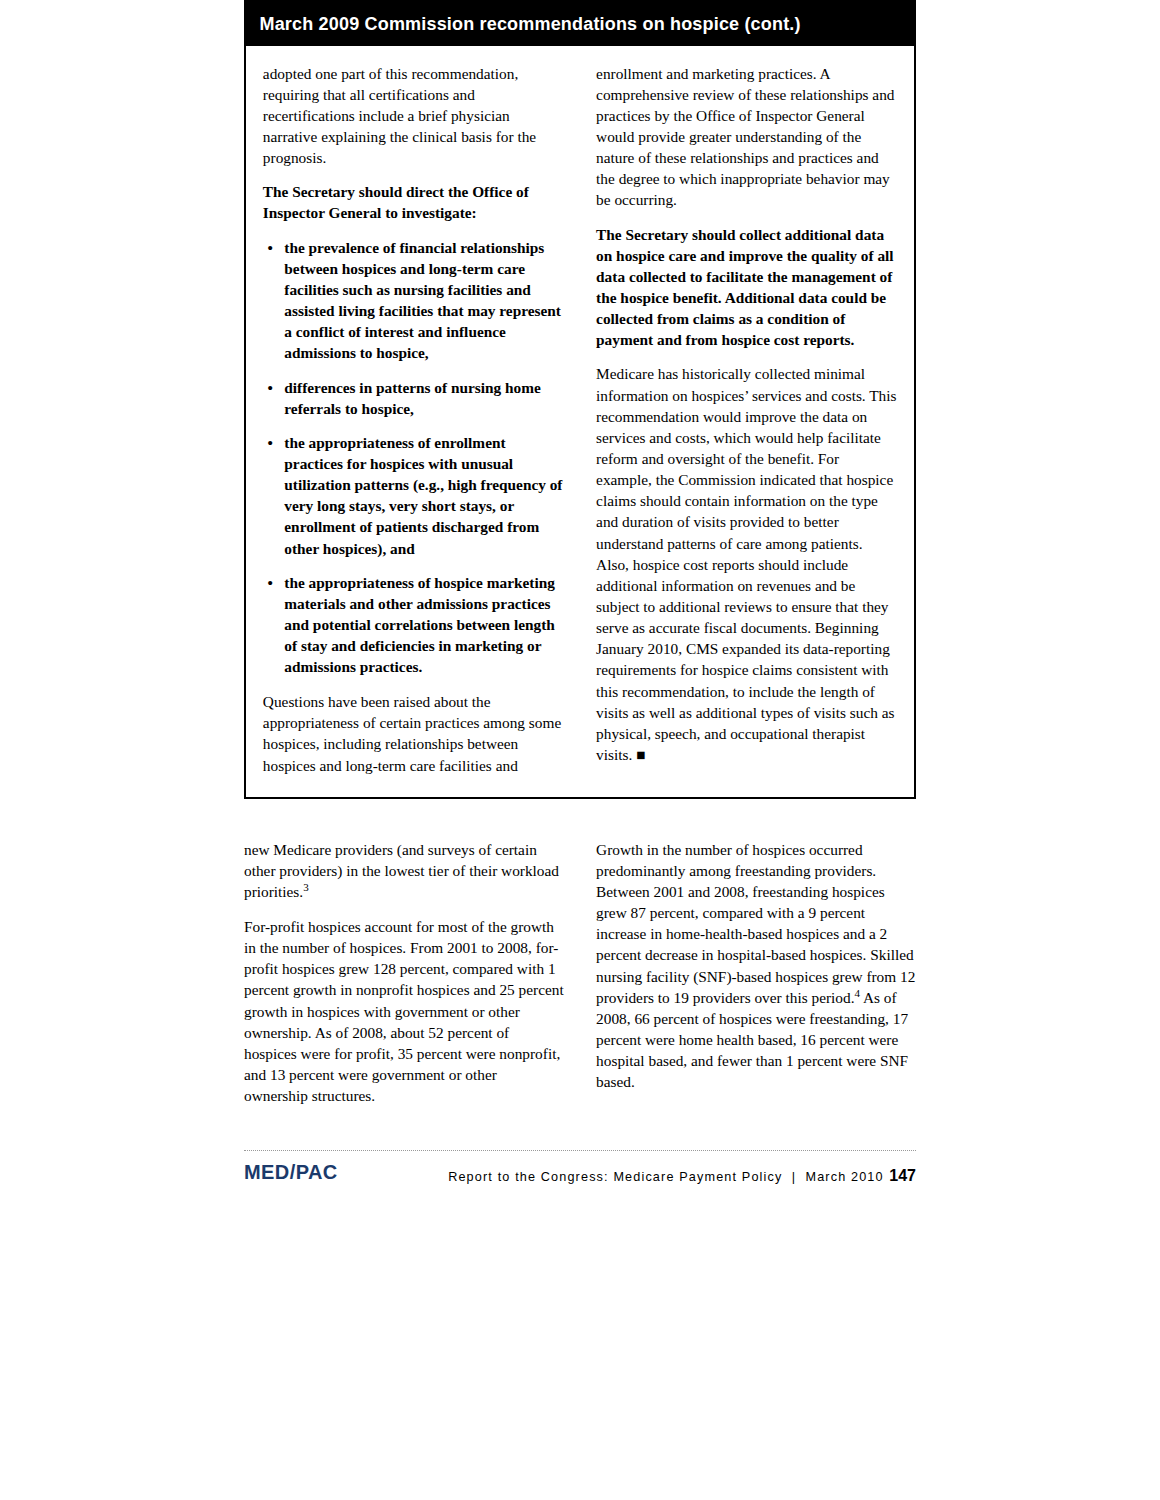March 2009 Commission recommendations on hospice (cont.)
adopted one part of this recommendation, requiring that all certifications and recertifications include a brief physician narrative explaining the clinical basis for the prognosis.
The Secretary should direct the Office of Inspector General to investigate:
the prevalence of financial relationships between hospices and long-term care facilities such as nursing facilities and assisted living facilities that may represent a conflict of interest and influence admissions to hospice,
differences in patterns of nursing home referrals to hospice,
the appropriateness of enrollment practices for hospices with unusual utilization patterns (e.g., high frequency of very long stays, very short stays, or enrollment of patients discharged from other hospices), and
the appropriateness of hospice marketing materials and other admissions practices and potential correlations between length of stay and deficiencies in marketing or admissions practices.
Questions have been raised about the appropriateness of certain practices among some hospices, including relationships between hospices and long-term care facilities and enrollment and marketing practices. A comprehensive review of these relationships and practices by the Office of Inspector General would provide greater understanding of the nature of these relationships and practices and the degree to which inappropriate behavior may be occurring.
The Secretary should collect additional data on hospice care and improve the quality of all data collected to facilitate the management of the hospice benefit. Additional data could be collected from claims as a condition of payment and from hospice cost reports.
Medicare has historically collected minimal information on hospices’ services and costs. This recommendation would improve the data on services and costs, which would help facilitate reform and oversight of the benefit. For example, the Commission indicated that hospice claims should contain information on the type and duration of visits provided to better understand patterns of care among patients. Also, hospice cost reports should include additional information on revenues and be subject to additional reviews to ensure that they serve as accurate fiscal documents. Beginning January 2010, CMS expanded its data-reporting requirements for hospice claims consistent with this recommendation, to include the length of visits as well as additional types of visits such as physical, speech, and occupational therapist visits. ■
new Medicare providers (and surveys of certain other providers) in the lowest tier of their workload priorities.3
For-profit hospices account for most of the growth in the number of hospices. From 2001 to 2008, for-profit hospices grew 128 percent, compared with 1 percent growth in nonprofit hospices and 25 percent growth in hospices with government or other ownership. As of 2008, about 52 percent of hospices were for profit, 35 percent were nonprofit, and 13 percent were government or other ownership structures.
Growth in the number of hospices occurred predominantly among freestanding providers. Between 2001 and 2008, freestanding hospices grew 87 percent, compared with a 9 percent increase in home-health-based hospices and a 2 percent decrease in hospital-based hospices. Skilled nursing facility (SNF)-based hospices grew from 12 providers to 19 providers over this period.4 As of 2008, 66 percent of hospices were freestanding, 17 percent were home health based, 16 percent were hospital based, and fewer than 1 percent were SNF based.
MED/PAC
Report to the Congress: Medicare Payment Policy | March 2010147